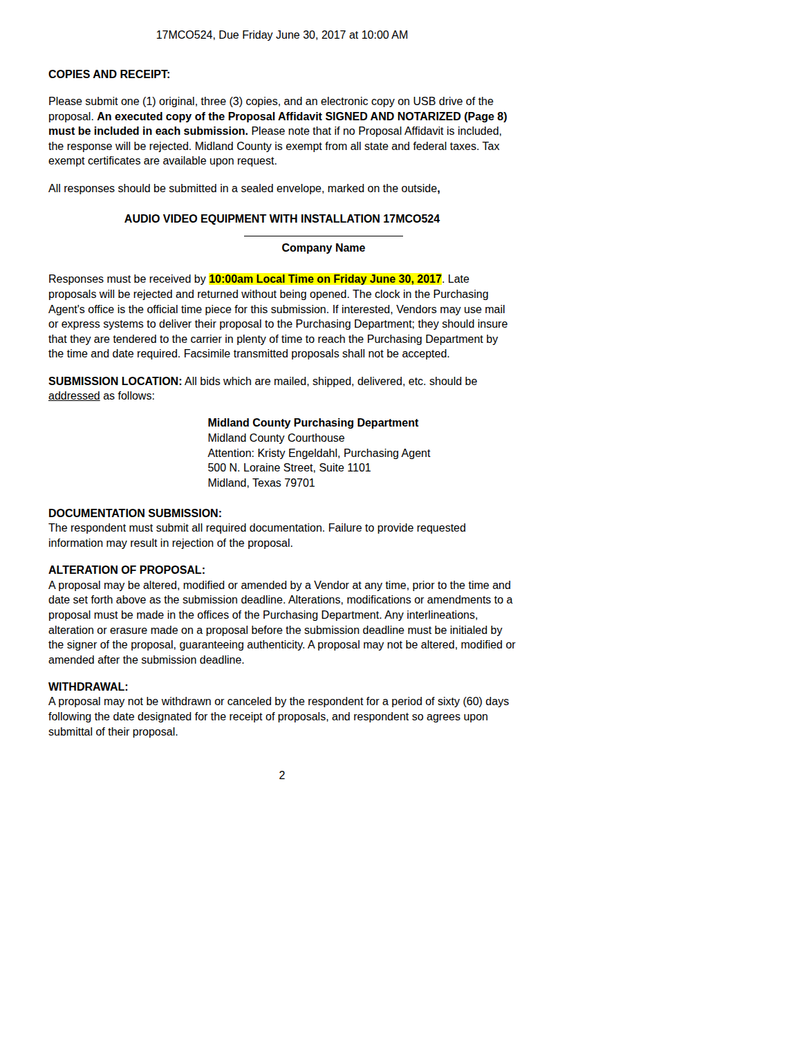17MCO524, Due Friday June 30, 2017 at 10:00 AM
COPIES AND RECEIPT:
Please submit one (1) original, three (3) copies, and an electronic copy on USB drive of the proposal. An executed copy of the Proposal Affidavit SIGNED AND NOTARIZED (Page 8) must be included in each submission. Please note that if no Proposal Affidavit is included, the response will be rejected. Midland County is exempt from all state and federal taxes. Tax exempt certificates are available upon request.
All responses should be submitted in a sealed envelope, marked on the outside,
AUDIO VIDEO EQUIPMENT WITH INSTALLATION 17MCO524
Company Name
Responses must be received by 10:00am Local Time on Friday June 30, 2017. Late proposals will be rejected and returned without being opened. The clock in the Purchasing Agent's office is the official time piece for this submission. If interested, Vendors may use mail or express systems to deliver their proposal to the Purchasing Department; they should insure that they are tendered to the carrier in plenty of time to reach the Purchasing Department by the time and date required. Facsimile transmitted proposals shall not be accepted.
SUBMISSION LOCATION: All bids which are mailed, shipped, delivered, etc. should be addressed as follows:
Midland County Purchasing Department
Midland County Courthouse
Attention: Kristy Engeldahl, Purchasing Agent
500 N. Loraine Street, Suite 1101
Midland, Texas 79701
DOCUMENTATION SUBMISSION:
The respondent must submit all required documentation. Failure to provide requested information may result in rejection of the proposal.
ALTERATION OF PROPOSAL:
A proposal may be altered, modified or amended by a Vendor at any time, prior to the time and date set forth above as the submission deadline. Alterations, modifications or amendments to a proposal must be made in the offices of the Purchasing Department. Any interlineations, alteration or erasure made on a proposal before the submission deadline must be initialed by the signer of the proposal, guaranteeing authenticity. A proposal may not be altered, modified or amended after the submission deadline.
WITHDRAWAL:
A proposal may not be withdrawn or canceled by the respondent for a period of sixty (60) days following the date designated for the receipt of proposals, and respondent so agrees upon submittal of their proposal.
2